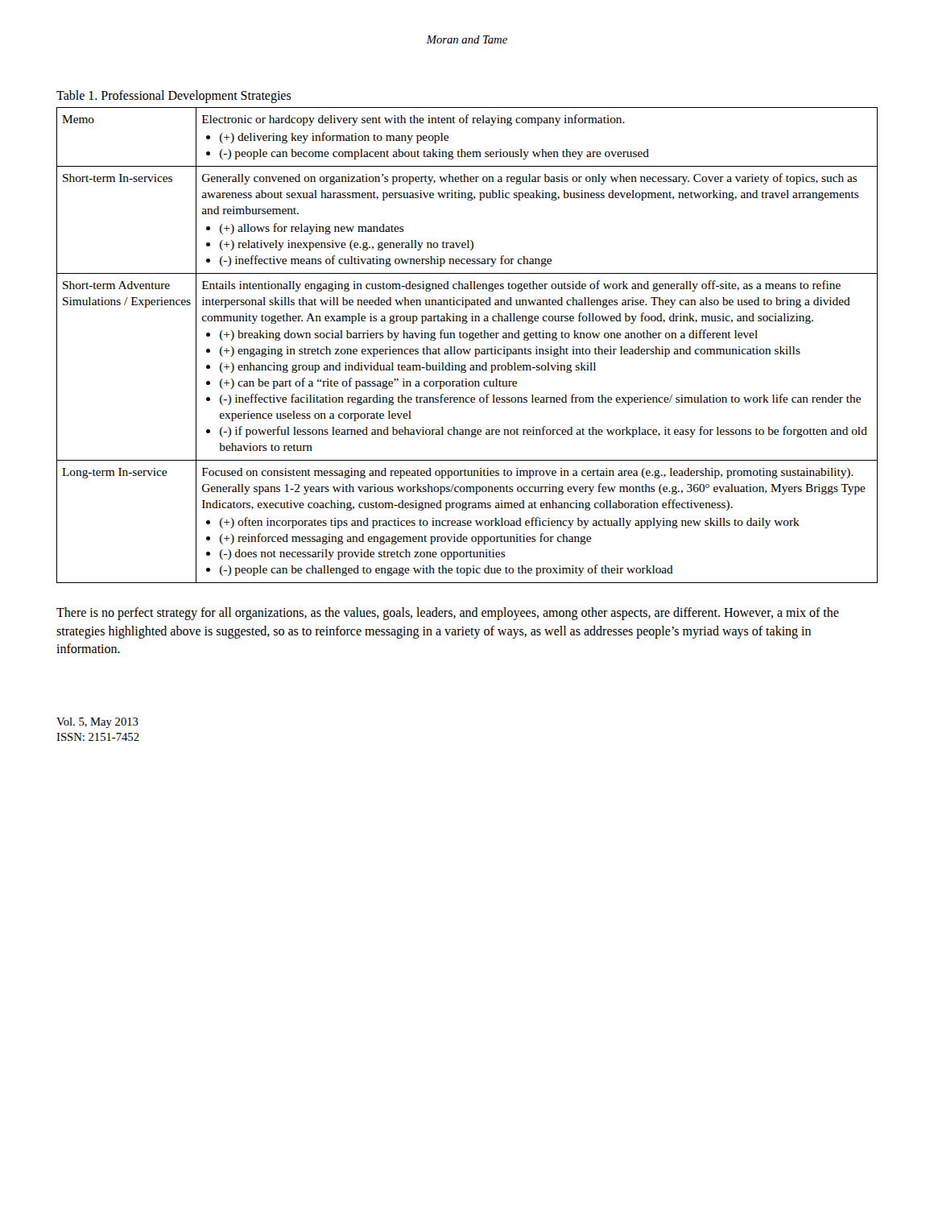Moran and Tame
Table 1. Professional Development Strategies
| Memo | Electronic or hardcopy delivery sent with the intent of relaying company information. (+) delivering key information to many people (-) people can become complacent about taking them seriously when they are overused |
| Short-term In-services | Generally convened on organization’s property, whether on a regular basis or only when necessary. Cover a variety of topics, such as awareness about sexual harassment, persuasive writing, public speaking, business development, networking, and travel arrangements and reimbursement. (+) allows for relaying new mandates (+) relatively inexpensive (e.g., generally no travel) (-) ineffective means of cultivating ownership necessary for change |
| Short-term Adventure Simulations / Experiences | Entails intentionally engaging in custom-designed challenges together outside of work and generally off-site, as a means to refine interpersonal skills that will be needed when unanticipated and unwanted challenges arise. They can also be used to bring a divided community together. An example is a group partaking in a challenge course followed by food, drink, music, and socializing. (+) breaking down social barriers by having fun together and getting to know one another on a different level (+) engaging in stretch zone experiences that allow participants insight into their leadership and communication skills (+) enhancing group and individual team-building and problem-solving skill (+) can be part of a “rite of passage” in a corporation culture (-) ineffective facilitation regarding the transference of lessons learned from the experience/ simulation to work life can render the experience useless on a corporate level (-) if powerful lessons learned and behavioral change are not reinforced at the workplace, it easy for lessons to be forgotten and old behaviors to return |
| Long-term In-service | Focused on consistent messaging and repeated opportunities to improve in a certain area (e.g., leadership, promoting sustainability). Generally spans 1-2 years with various workshops/components occurring every few months (e.g., 360° evaluation, Myers Briggs Type Indicators, executive coaching, custom-designed programs aimed at enhancing collaboration effectiveness). (+) often incorporates tips and practices to increase workload efficiency by actually applying new skills to daily work (+) reinforced messaging and engagement provide opportunities for change (-) does not necessarily provide stretch zone opportunities (-) people can be challenged to engage with the topic due to the proximity of their workload |
There is no perfect strategy for all organizations, as the values, goals, leaders, and employees, among other aspects, are different. However, a mix of the strategies highlighted above is suggested, so as to reinforce messaging in a variety of ways, as well as addresses people’s myriad ways of taking in information.
Vol. 5, May 2013
ISSN: 2151-7452